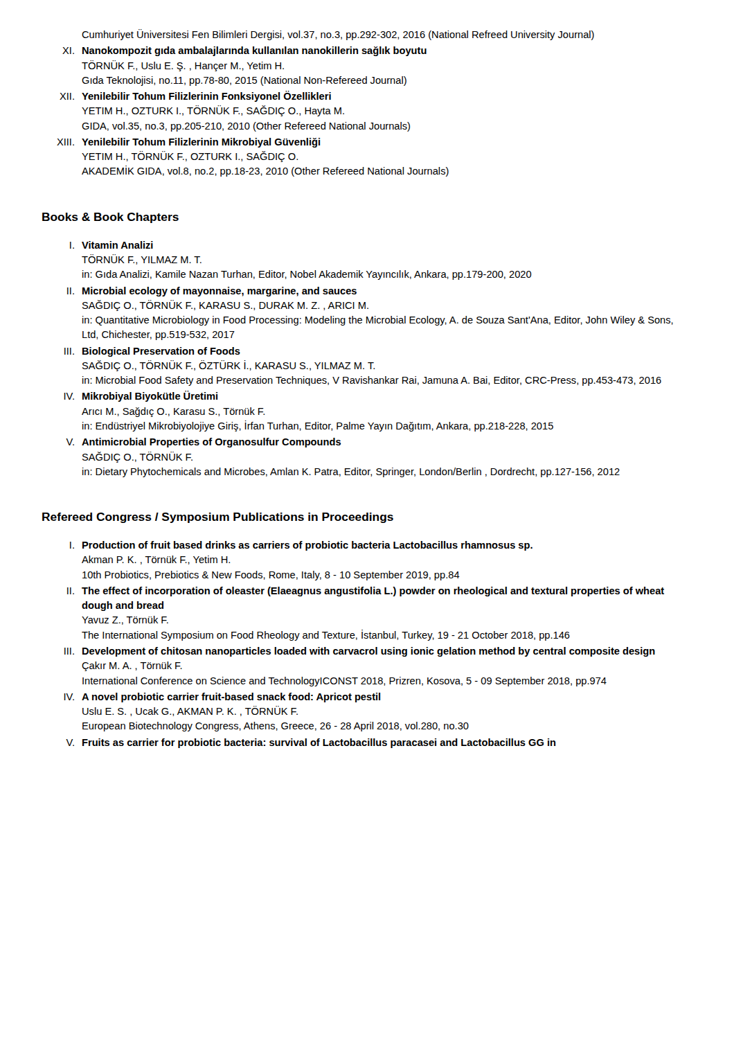Cumhuriyet Üniversitesi Fen Bilimleri Dergisi, vol.37, no.3, pp.292-302, 2016 (National Refreed University Journal)
XI.
Nanokompozit gıda ambalajlarında kullanılan nanokillerin sağlık boyutu
TÖRNÜK F., Uslu E. Ş. , Hançer M., Yetim H.
Gıda Teknolojisi, no.11, pp.78-80, 2015 (National Non-Refereed Journal)
XII.
Yenilebilir Tohum Filizlerinin Fonksiyonel Özellikleri
YETIM H., OZTURK I., TÖRNÜK F., SAĞDIÇ O., Hayta M.
GIDA, vol.35, no.3, pp.205-210, 2010 (Other Refereed National Journals)
XIII.
Yenilebilir Tohum Filizlerinin Mikrobiyal Güvenliği
YETIM H., TÖRNÜK F., OZTURK I., SAĞDIÇ O.
AKADEMİK GIDA, vol.8, no.2, pp.18-23, 2010 (Other Refereed National Journals)
Books & Book Chapters
I.
Vitamin Analizi
TÖRNÜK F., YILMAZ M. T.
in: Gıda Analizi, Kamile Nazan Turhan, Editor, Nobel Akademik Yayıncılık, Ankara, pp.179-200, 2020
II.
Microbial ecology of mayonnaise, margarine, and sauces
SAĞDIÇ O., TÖRNÜK F., KARASU S., DURAK M. Z. , ARICI M.
in: Quantitative Microbiology in Food Processing: Modeling the Microbial Ecology, A. de Souza Sant'Ana, Editor, John Wiley & Sons, Ltd, Chichester, pp.519-532, 2017
III.
Biological Preservation of Foods
SAĞDIÇ O., TÖRNÜK F., ÖZTÜRK İ., KARASU S., YILMAZ M. T.
in: Microbial Food Safety and Preservation Techniques, V Ravishankar Rai, Jamuna A. Bai, Editor, CRC-Press, pp.453-473, 2016
IV.
Mikrobiyal Biyokütle Üretimi
Arıcı M., Sağdıç O., Karasu S., Törnük F.
in: Endüstriyel Mikrobiyolojiye Giriş, İrfan Turhan, Editor, Palme Yayın Dağıtım, Ankara, pp.218-228, 2015
V.
Antimicrobial Properties of Organosulfur Compounds
SAĞDIÇ O., TÖRNÜK F.
in: Dietary Phytochemicals and Microbes, Amlan K. Patra, Editor, Springer, London/Berlin , Dordrecht, pp.127-156, 2012
Refereed Congress / Symposium Publications in Proceedings
I.
Production of fruit based drinks as carriers of probiotic bacteria Lactobacillus rhamnosus sp.
Akman P. K. , Törnük F., Yetim H.
10th Probiotics, Prebiotics & New Foods, Rome, Italy, 8 - 10 September 2019, pp.84
II.
The effect of incorporation of oleaster (Elaeagnus angustifolia L.) powder on rheological and textural properties of wheat dough and bread
Yavuz Z., Törnük F.
The International Symposium on Food Rheology and Texture, İstanbul, Turkey, 19 - 21 October 2018, pp.146
III.
Development of chitosan nanoparticles loaded with carvacrol using ionic gelation method by central composite design
Çakır M. A. , Törnük F.
International Conference on Science and TechnologyICONST 2018, Prizren, Kosova, 5 - 09 September 2018, pp.974
IV.
A novel probiotic carrier fruit-based snack food: Apricot pestil
Uslu E. S. , Ucak G., AKMAN P. K. , TÖRNÜK F.
European Biotechnology Congress, Athens, Greece, 26 - 28 April 2018, vol.280, no.30
V.
Fruits as carrier for probiotic bacteria: survival of Lactobacillus paracasei and Lactobacillus GG in